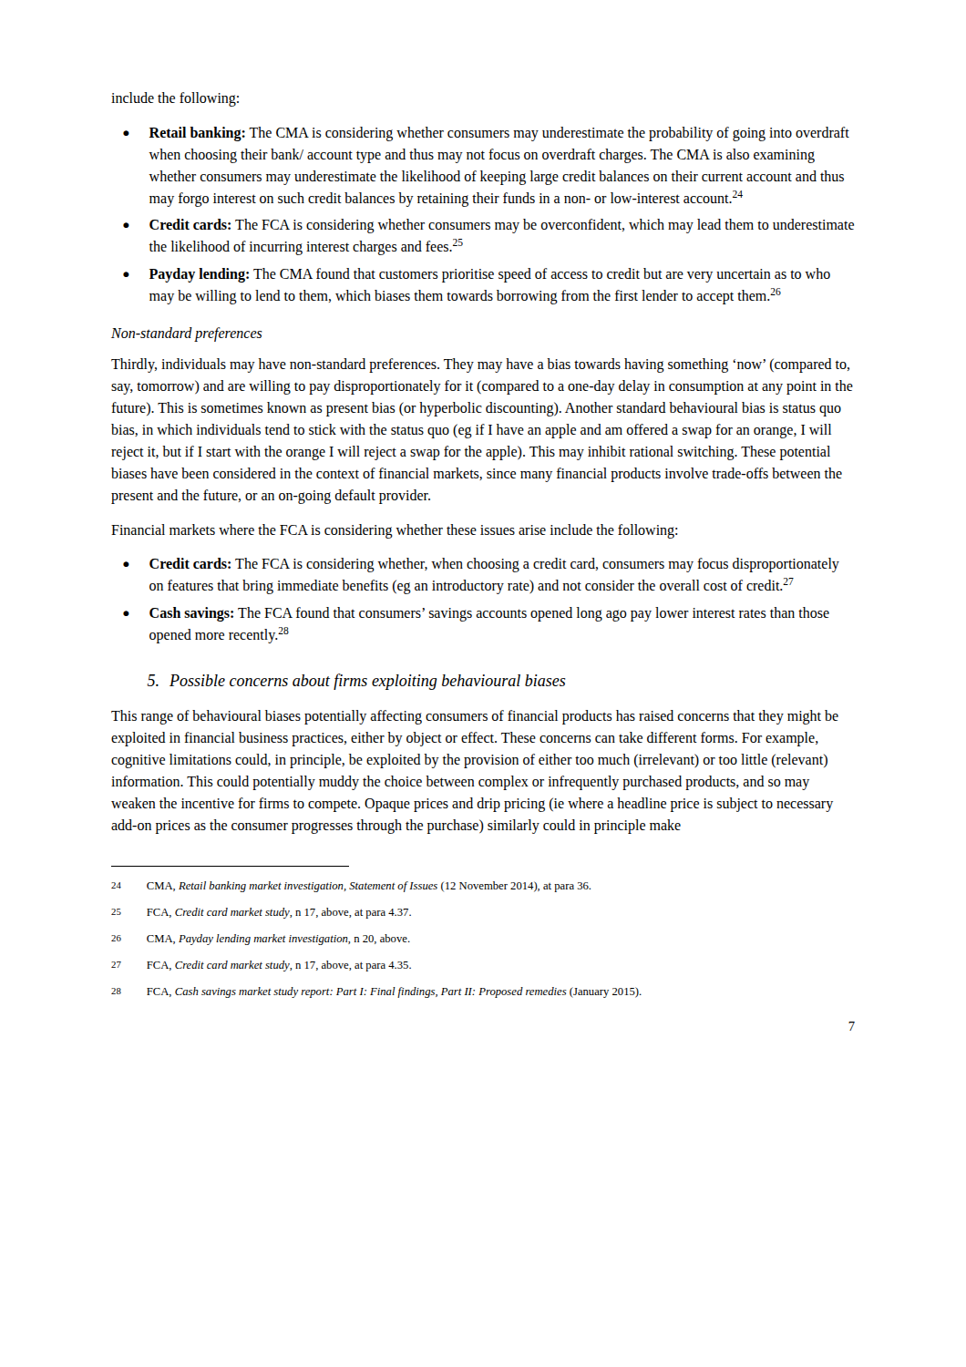include the following:
Retail banking: The CMA is considering whether consumers may underestimate the probability of going into overdraft when choosing their bank/ account type and thus may not focus on overdraft charges. The CMA is also examining whether consumers may underestimate the likelihood of keeping large credit balances on their current account and thus may forgo interest on such credit balances by retaining their funds in a non- or low-interest account.24
Credit cards: The FCA is considering whether consumers may be overconfident, which may lead them to underestimate the likelihood of incurring interest charges and fees.25
Payday lending: The CMA found that customers prioritise speed of access to credit but are very uncertain as to who may be willing to lend to them, which biases them towards borrowing from the first lender to accept them.26
Non-standard preferences
Thirdly, individuals may have non-standard preferences. They may have a bias towards having something ‘now’ (compared to, say, tomorrow) and are willing to pay disproportionately for it (compared to a one-day delay in consumption at any point in the future). This is sometimes known as present bias (or hyperbolic discounting). Another standard behavioural bias is status quo bias, in which individuals tend to stick with the status quo (eg if I have an apple and am offered a swap for an orange, I will reject it, but if I start with the orange I will reject a swap for the apple). This may inhibit rational switching. These potential biases have been considered in the context of financial markets, since many financial products involve trade-offs between the present and the future, or an on-going default provider.
Financial markets where the FCA is considering whether these issues arise include the following:
Credit cards: The FCA is considering whether, when choosing a credit card, consumers may focus disproportionately on features that bring immediate benefits (eg an introductory rate) and not consider the overall cost of credit.27
Cash savings: The FCA found that consumers’ savings accounts opened long ago pay lower interest rates than those opened more recently.28
5. Possible concerns about firms exploiting behavioural biases
This range of behavioural biases potentially affecting consumers of financial products has raised concerns that they might be exploited in financial business practices, either by object or effect. These concerns can take different forms. For example, cognitive limitations could, in principle, be exploited by the provision of either too much (irrelevant) or too little (relevant) information. This could potentially muddy the choice between complex or infrequently purchased products, and so may weaken the incentive for firms to compete. Opaque prices and drip pricing (ie where a headline price is subject to necessary add-on prices as the consumer progresses through the purchase) similarly could in principle make
24
CMA, Retail banking market investigation, Statement of Issues (12 November 2014), at para 36.
25
FCA, Credit card market study, n 17, above, at para 4.37.
26
CMA, Payday lending market investigation, n 20, above.
27
FCA, Credit card market study, n 17, above, at para 4.35.
28
FCA, Cash savings market study report: Part I: Final findings, Part II: Proposed remedies (January 2015).
7